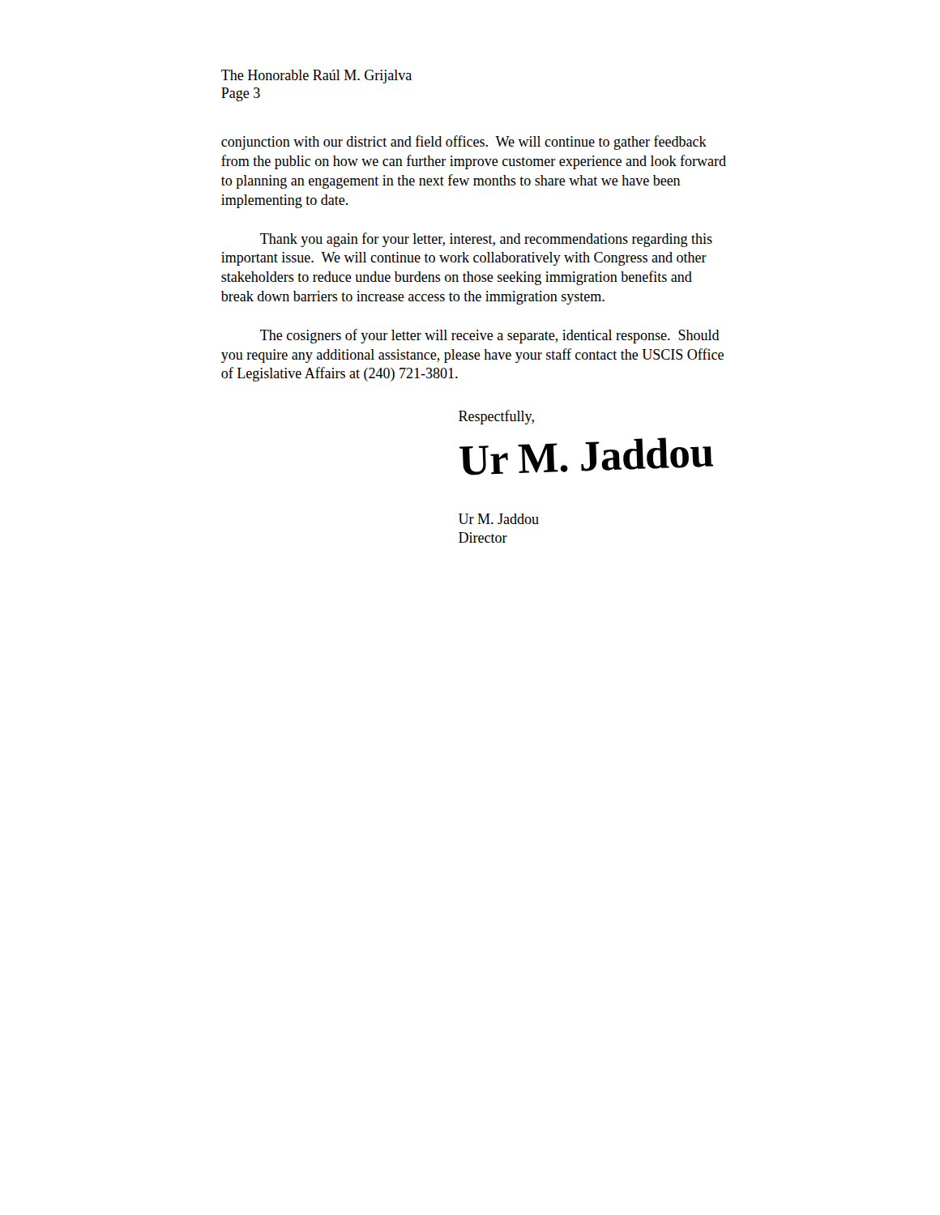The Honorable Raúl M. Grijalva
Page 3
conjunction with our district and field offices. We will continue to gather feedback from the public on how we can further improve customer experience and look forward to planning an engagement in the next few months to share what we have been implementing to date.
Thank you again for your letter, interest, and recommendations regarding this important issue. We will continue to work collaboratively with Congress and other stakeholders to reduce undue burdens on those seeking immigration benefits and break down barriers to increase access to the immigration system.
The cosigners of your letter will receive a separate, identical response. Should you require any additional assistance, please have your staff contact the USCIS Office of Legislative Affairs at (240) 721-3801.
Respectfully,
Ur M. Jaddou
Ur M. Jaddou
Director